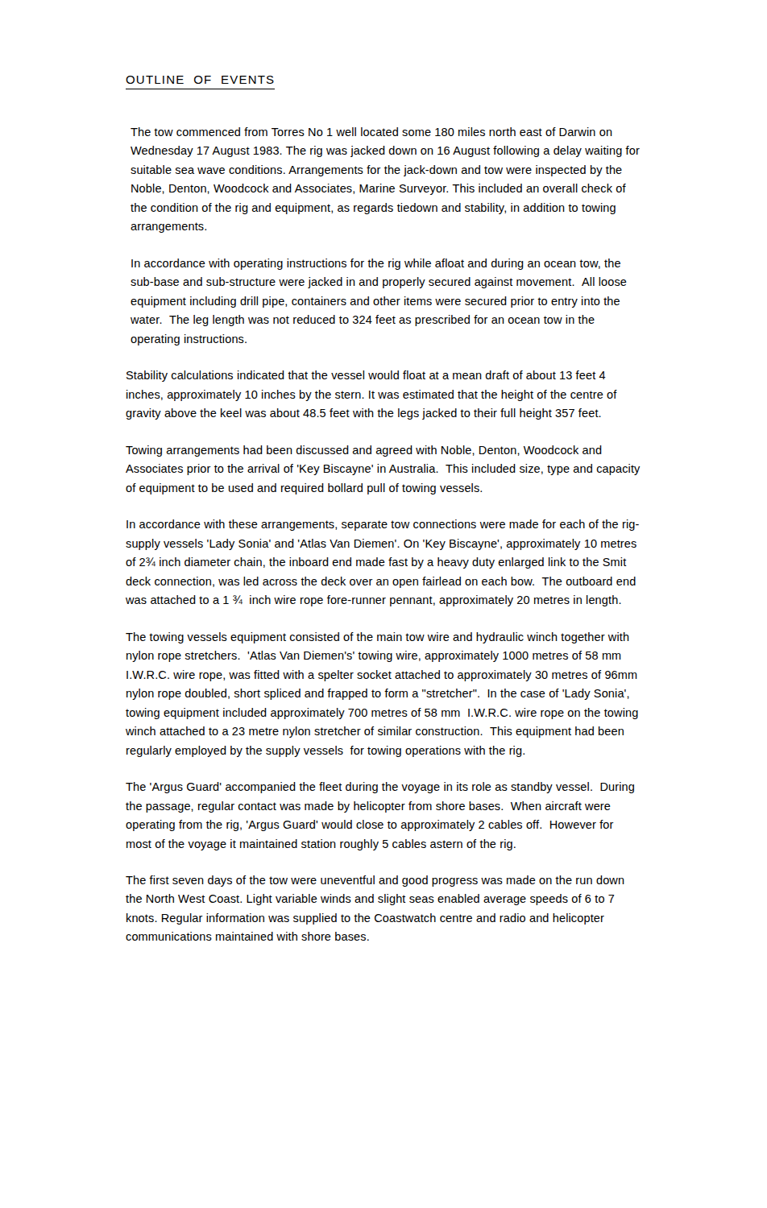OUTLINE OF EVENTS
The tow commenced from Torres No 1 well located some 180 miles north east of Darwin on Wednesday 17 August 1983. The rig was jacked down on 16 August following a delay waiting for suitable sea wave conditions. Arrangements for the jack-down and tow were inspected by the Noble, Denton, Woodcock and Associates, Marine Surveyor. This included an overall check of the condition of the rig and equipment, as regards tiedown and stability, in addition to towing arrangements.
In accordance with operating instructions for the rig while afloat and during an ocean tow, the sub-base and sub-structure were jacked in and properly secured against movement. All loose equipment including drill pipe, containers and other items were secured prior to entry into the water. The leg length was not reduced to 324 feet as prescribed for an ocean tow in the operating instructions.
Stability calculations indicated that the vessel would float at a mean draft of about 13 feet 4 inches, approximately 10 inches by the stern. It was estimated that the height of the centre of gravity above the keel was about 48.5 feet with the legs jacked to their full height 357 feet.
Towing arrangements had been discussed and agreed with Noble, Denton, Woodcock and Associates prior to the arrival of 'Key Biscayne' in Australia. This included size, type and capacity of equipment to be used and required bollard pull of towing vessels.
In accordance with these arrangements, separate tow connections were made for each of the rig-supply vessels 'Lady Sonia' and 'Atlas Van Diemen'. On 'Key Biscayne', approximately 10 metres of 2¾ inch diameter chain, the inboard end made fast by a heavy duty enlarged link to the Smit deck connection, was led across the deck over an open fairlead on each bow. The outboard end was attached to a 1 ¾ inch wire rope fore-runner pennant, approximately 20 metres in length.
The towing vessels equipment consisted of the main tow wire and hydraulic winch together with nylon rope stretchers. 'Atlas Van Diemen's' towing wire, approximately 1000 metres of 58 mm I.W.R.C. wire rope, was fitted with a spelter socket attached to approximately 30 metres of 96mm nylon rope doubled, short spliced and frapped to form a "stretcher". In the case of 'Lady Sonia', towing equipment included approximately 700 metres of 58 mm I.W.R.C. wire rope on the towing winch attached to a 23 metre nylon stretcher of similar construction. This equipment had been regularly employed by the supply vessels for towing operations with the rig.
The 'Argus Guard' accompanied the fleet during the voyage in its role as standby vessel. During the passage, regular contact was made by helicopter from shore bases. When aircraft were operating from the rig, 'Argus Guard' would close to approximately 2 cables off. However for most of the voyage it maintained station roughly 5 cables astern of the rig.
The first seven days of the tow were uneventful and good progress was made on the run down the North West Coast. Light variable winds and slight seas enabled average speeds of 6 to 7 knots. Regular information was supplied to the Coastwatch centre and radio and helicopter communications maintained with shore bases.